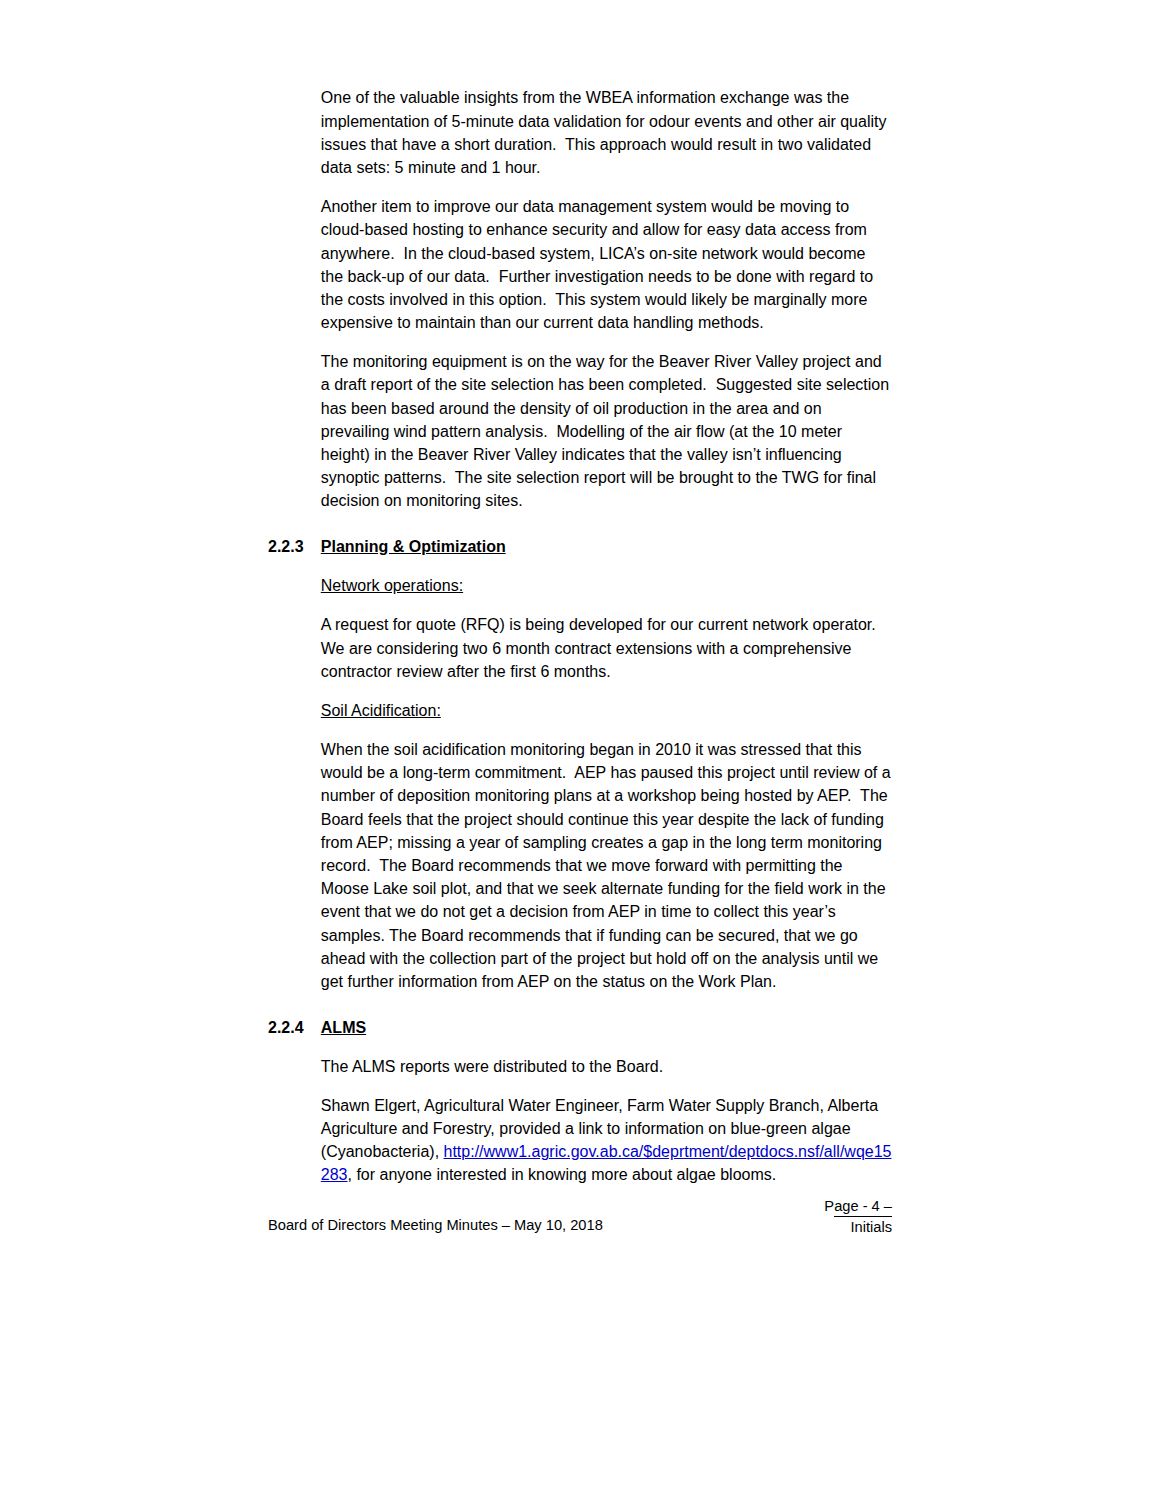One of the valuable insights from the WBEA information exchange was the implementation of 5-minute data validation for odour events and other air quality issues that have a short duration. This approach would result in two validated data sets: 5 minute and 1 hour.
Another item to improve our data management system would be moving to cloud-based hosting to enhance security and allow for easy data access from anywhere. In the cloud-based system, LICA’s on-site network would become the back-up of our data. Further investigation needs to be done with regard to the costs involved in this option. This system would likely be marginally more expensive to maintain than our current data handling methods.
The monitoring equipment is on the way for the Beaver River Valley project and a draft report of the site selection has been completed. Suggested site selection has been based around the density of oil production in the area and on prevailing wind pattern analysis. Modelling of the air flow (at the 10 meter height) in the Beaver River Valley indicates that the valley isn’t influencing synoptic patterns. The site selection report will be brought to the TWG for final decision on monitoring sites.
2.2.3 Planning & Optimization
Network operations:
A request for quote (RFQ) is being developed for our current network operator. We are considering two 6 month contract extensions with a comprehensive contractor review after the first 6 months.
Soil Acidification:
When the soil acidification monitoring began in 2010 it was stressed that this would be a long-term commitment. AEP has paused this project until review of a number of deposition monitoring plans at a workshop being hosted by AEP. The Board feels that the project should continue this year despite the lack of funding from AEP; missing a year of sampling creates a gap in the long term monitoring record. The Board recommends that we move forward with permitting the Moose Lake soil plot, and that we seek alternate funding for the field work in the event that we do not get a decision from AEP in time to collect this year’s samples. The Board recommends that if funding can be secured, that we go ahead with the collection part of the project but hold off on the analysis until we get further information from AEP on the status on the Work Plan.
2.2.4 ALMS
The ALMS reports were distributed to the Board.
Shawn Elgert, Agricultural Water Engineer, Farm Water Supply Branch, Alberta Agriculture and Forestry, provided a link to information on blue-green algae (Cyanobacteria), http://www1.agric.gov.ab.ca/$deprtment/deptdocs.nsf/all/wqe15283, for anyone interested in knowing more about algae blooms.
Board of Directors Meeting Minutes – May 10, 2018
Page - 4 – Initials